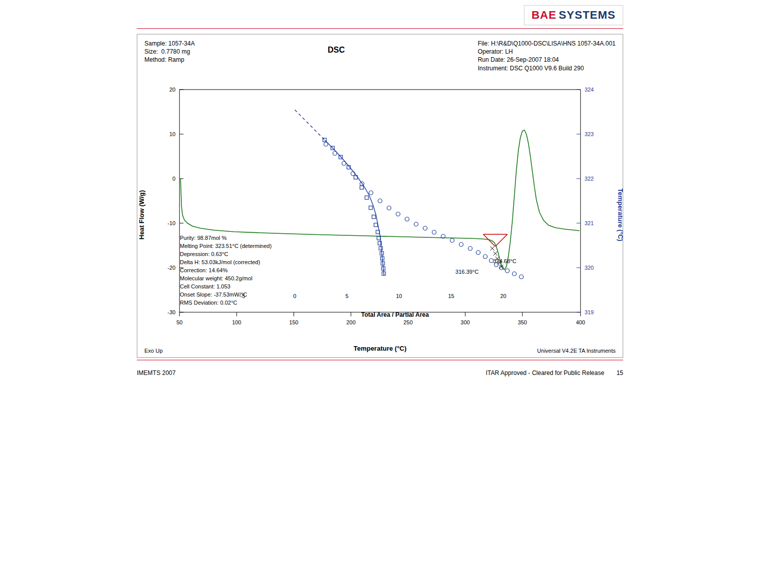BAE SYSTEMS
Sample: 1057-34A
Size: 0.7780 mg
Method: Ramp
DSC
File: H:\R&D\Q1000-DSC\LISA\HNS 1057-34A.001
Operator: LH
Run Date: 26-Sep-2007 18:04
Instrument: DSC Q1000 V9.6 Build 290
Heat Flow (W/g)
Temperature (°C)
20 10 0 -10 -20 -30 324 323 322 321 320 319 50 100 150 200 250 300 350 400 -5 0 5 10 15 20
Purity: 98.87mol %
Melting Point: 323.51°C (determined)
Depression: 0.63°C
Delta H: 53.03kJ/mol (corrected)
Correction: 14.64%
Molecular weight: 450.2g/mol
Cell Constant: 1.053
Onset Slope: -37.53mW/°C
RMS Deviation: 0.02°C
Total Area / Partial Area
316.39°C
324.68°C
Exo Up
Universal V4.2E TA Instruments
Temperature (°C)
IMEMTS 2007
ITAR Approved - Cleared for Public Release 15